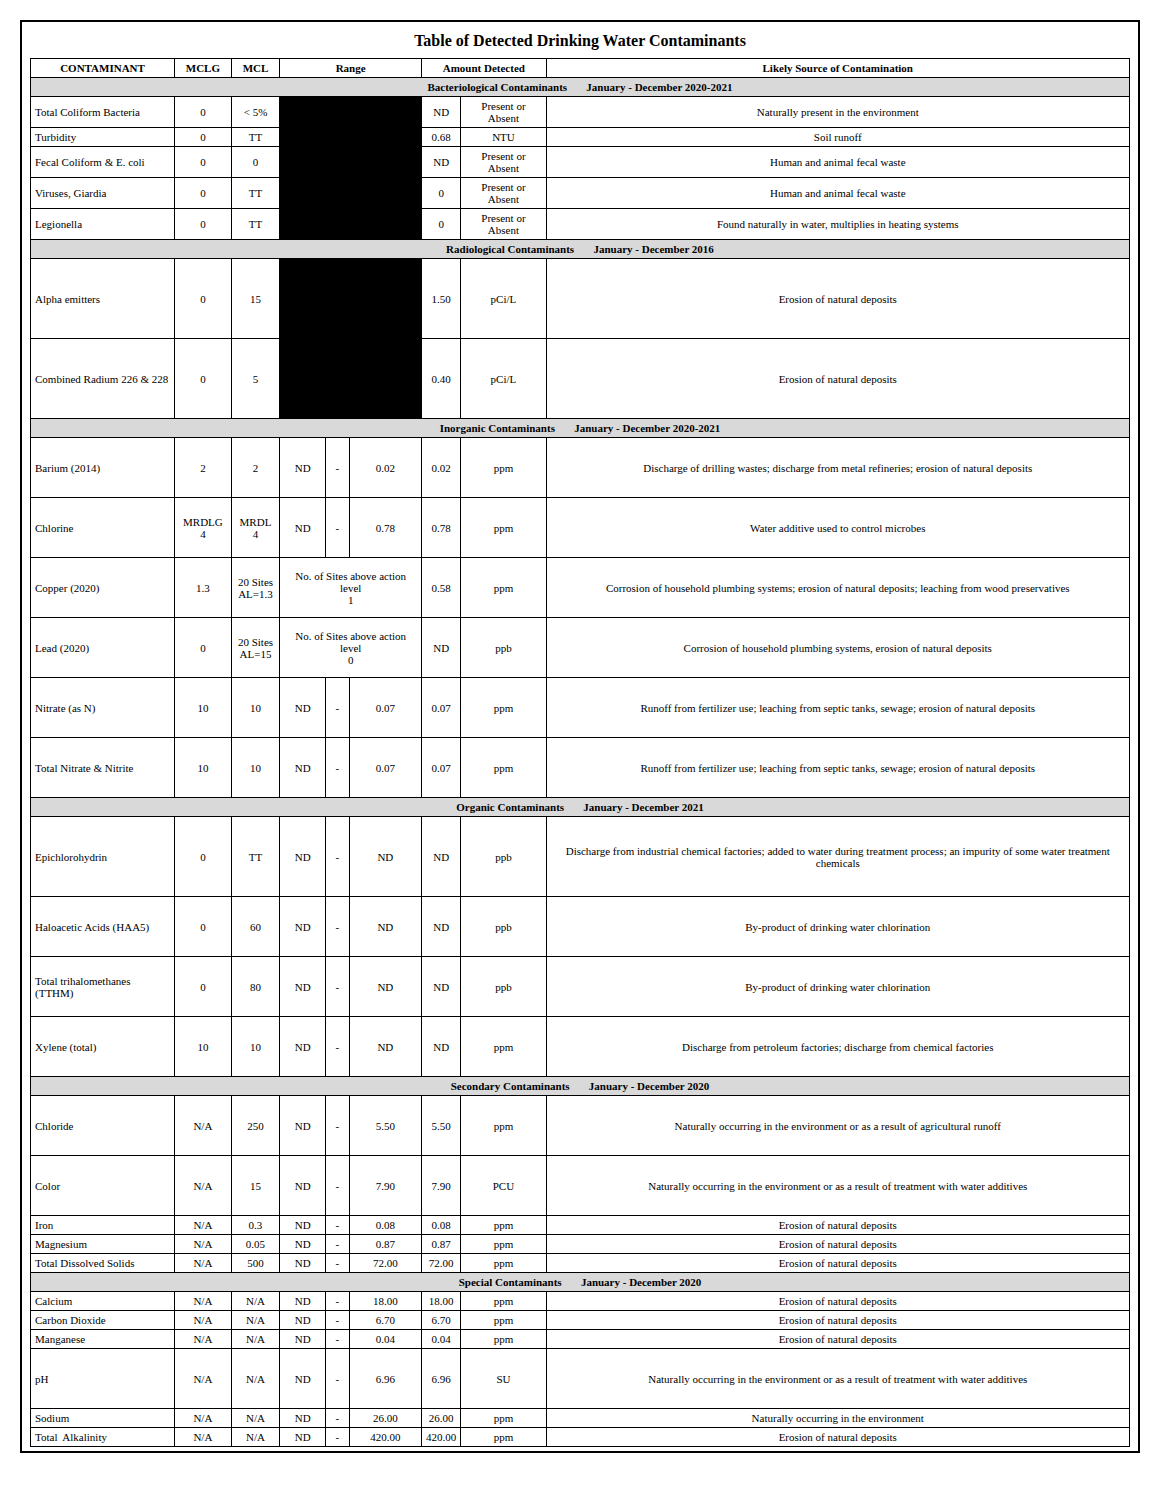Table of Detected Drinking Water Contaminants
| CONTAMINANT | MCLG | MCL | Range | Amount Detected | Likely Source of Contamination |
| --- | --- | --- | --- | --- | --- |
| Bacteriological Contaminants January - December 2020-2021 |
| Total Coliform Bacteria | 0 | < 5% | | ND | Present or Absent | Naturally present in the environment |
| Turbidity | 0 | TT | | 0.68 | NTU | Soil runoff |
| Fecal Coliform & E. coli | 0 | 0 | | ND | Present or Absent | Human and animal fecal waste |
| Viruses, Giardia | 0 | TT | | 0 | Present or Absent | Human and animal fecal waste |
| Legionella | 0 | TT | | 0 | Present or Absent | Found naturally in water, multiplies in heating systems |
| Radiological Contaminants January - December 2016 |
| Alpha emitters | 0 | 15 | | 1.50 | pCi/L | Erosion of natural deposits |
| Combined Radium 226 & 228 | 0 | 5 | | 0.40 | pCi/L | Erosion of natural deposits |
| Inorganic Contaminants January - December 2020-2021 |
| Barium (2014) | 2 | 2 | ND | - | 0.02 | 0.02 | ppm | Discharge of drilling wastes; discharge from metal refineries; erosion of natural deposits |
| Chlorine | MRDLG 4 | MRDL 4 | ND | - | 0.78 | 0.78 | ppm | Water additive used to control microbes |
| Copper (2020) | 1.3 | 20 Sites AL=1.3 | No. of Sites above action level 1 | 0.58 | ppm | Corrosion of household plumbing systems; erosion of natural deposits; leaching from wood preservatives |
| Lead (2020) | 0 | 20 Sites AL=15 | No. of Sites above action level 0 | ND | ppb | Corrosion of household plumbing systems, erosion of natural deposits |
| Nitrate (as N) | 10 | 10 | ND | - | 0.07 | 0.07 | ppm | Runoff from fertilizer use; leaching from septic tanks, sewage; erosion of natural deposits |
| Total Nitrate & Nitrite | 10 | 10 | ND | - | 0.07 | 0.07 | ppm | Runoff from fertilizer use; leaching from septic tanks, sewage; erosion of natural deposits |
| Organic Contaminants January - December 2021 |
| Epichlorohydrin | 0 | TT | ND | - | ND | ND | ppb | Discharge from industrial chemical factories; added to water during treatment process; an impurity of some water treatment chemicals |
| Haloacetic Acids (HAA5) | 0 | 60 | ND | - | ND | ND | ppb | By-product of drinking water chlorination |
| Total trihalomethanes (TTHM) | 0 | 80 | ND | - | ND | ND | ppb | By-product of drinking water chlorination |
| Xylene (total) | 10 | 10 | ND | - | ND | ND | ppm | Discharge from petroleum factories; discharge from chemical factories |
| Secondary Contaminants January - December 2020 |
| Chloride | N/A | 250 | ND | - | 5.50 | 5.50 | ppm | Naturally occurring in the environment or as a result of agricultural runoff |
| Color | N/A | 15 | ND | - | 7.90 | 7.90 | PCU | Naturally occurring in the environment or as a result of treatment with water additives |
| Iron | N/A | 0.3 | ND | - | 0.08 | 0.08 | ppm | Erosion of natural deposits |
| Magnesium | N/A | 0.05 | ND | - | 0.87 | 0.87 | ppm | Erosion of natural deposits |
| Total Dissolved Solids | N/A | 500 | ND | - | 72.00 | 72.00 | ppm | Erosion of natural deposits |
| Special Contaminants January - December 2020 |
| Calcium | N/A | N/A | ND | - | 18.00 | 18.00 | ppm | Erosion of natural deposits |
| Carbon Dioxide | N/A | N/A | ND | - | 6.70 | 6.70 | ppm | Erosion of natural deposits |
| Manganese | N/A | N/A | ND | - | 0.04 | 0.04 | ppm | Erosion of natural deposits |
| pH | N/A | N/A | ND | - | 6.96 | 6.96 | SU | Naturally occurring in the environment or as a result of treatment with water additives |
| Sodium | N/A | N/A | ND | - | 26.00 | 26.00 | ppm | Naturally occurring in the environment |
| Total Alkalinity | N/A | N/A | ND | - | 420.00 | 420.00 | ppm | Erosion of natural deposits |